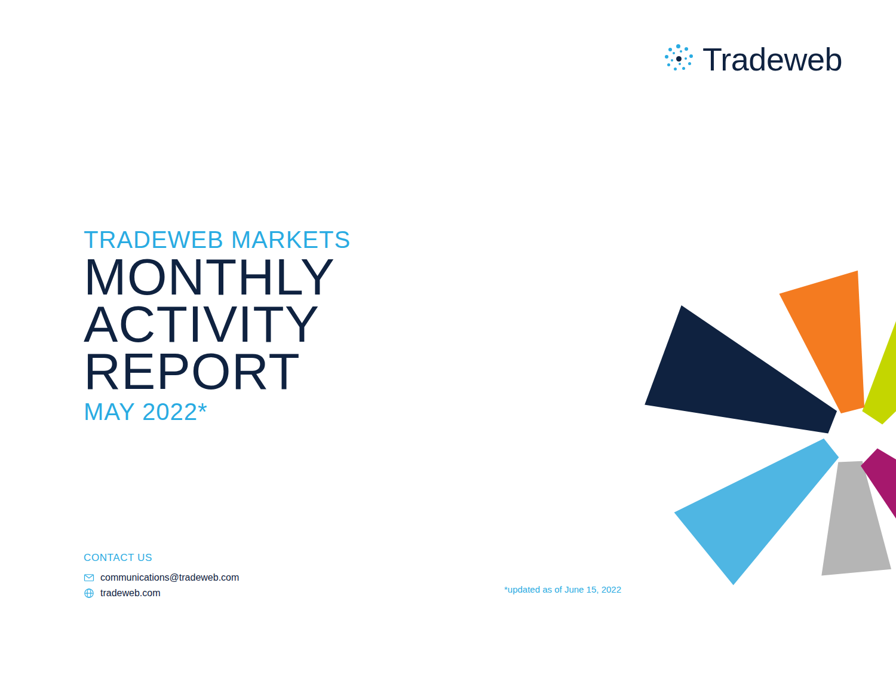Tradeweb
TRADEWEB MARKETS
MONTHLY ACTIVITY REPORT
MAY 2022*
CONTACT US
communications@tradeweb.com
tradeweb.com
*updated as of June 15, 2022